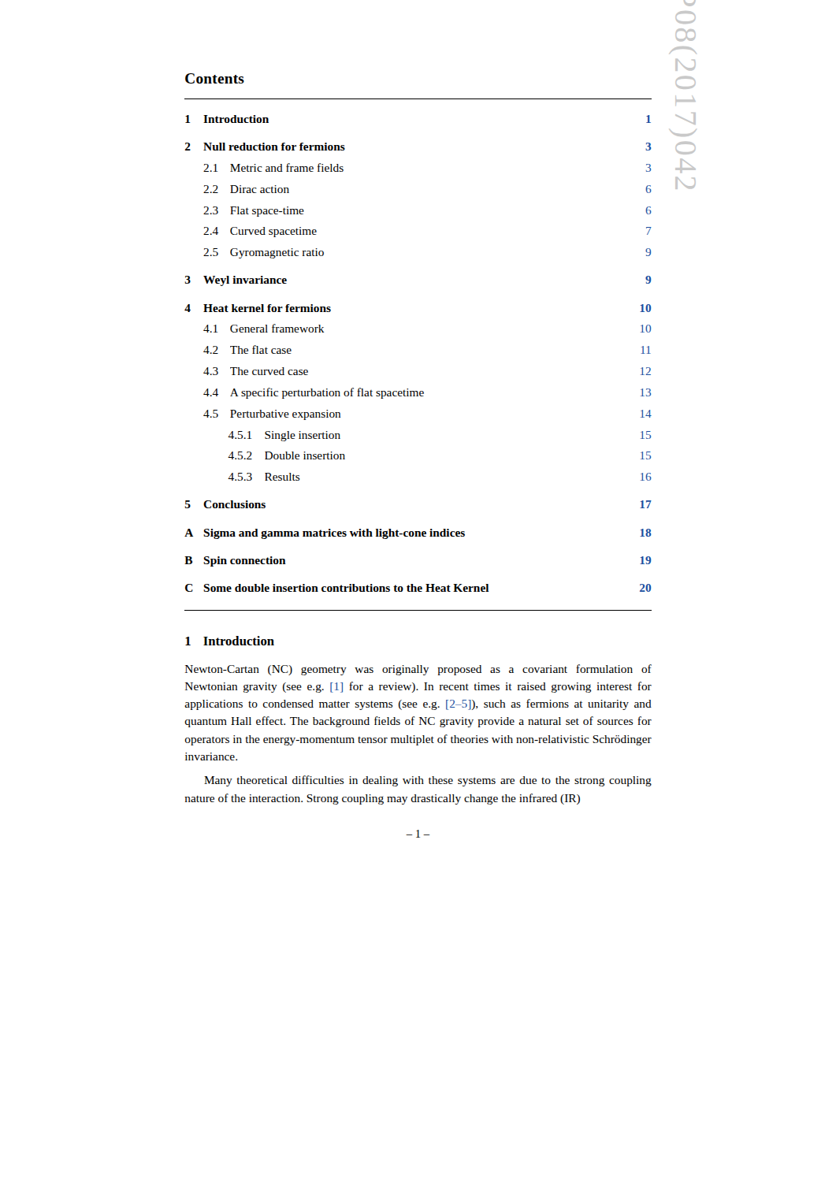JHEP08(2017)042
Contents
1 Introduction 1
2 Null reduction for fermions 3
2.1 Metric and frame fields 3
2.2 Dirac action 6
2.3 Flat space-time 6
2.4 Curved spacetime 7
2.5 Gyromagnetic ratio 9
3 Weyl invariance 9
4 Heat kernel for fermions 10
4.1 General framework 10
4.2 The flat case 11
4.3 The curved case 12
4.4 A specific perturbation of flat spacetime 13
4.5 Perturbative expansion 14
4.5.1 Single insertion 15
4.5.2 Double insertion 15
4.5.3 Results 16
5 Conclusions 17
A Sigma and gamma matrices with light-cone indices 18
B Spin connection 19
C Some double insertion contributions to the Heat Kernel 20
1 Introduction
Newton-Cartan (NC) geometry was originally proposed as a covariant formulation of Newtonian gravity (see e.g. [1] for a review). In recent times it raised growing interest for applications to condensed matter systems (see e.g. [2–5]), such as fermions at unitarity and quantum Hall effect. The background fields of NC gravity provide a natural set of sources for operators in the energy-momentum tensor multiplet of theories with non-relativistic Schrödinger invariance.
Many theoretical difficulties in dealing with these systems are due to the strong coupling nature of the interaction. Strong coupling may drastically change the infrared (IR)
– 1 –